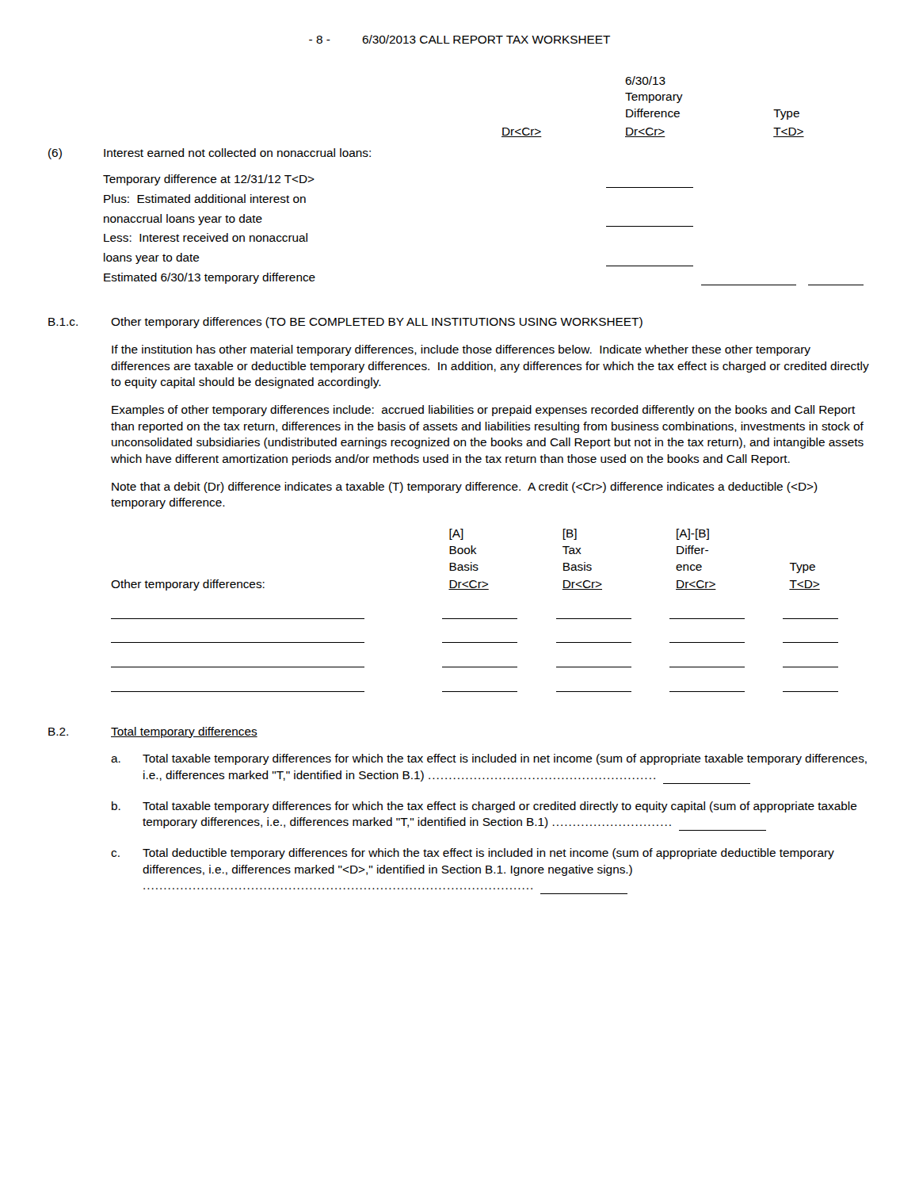- 8 -6/30/2013 CALL REPORT TAX WORKSHEET
| | | 6/30/13 Temporary Difference | Type |
| | Dr<Cr> | Dr<Cr> | T<D> |
(6)
Interest earned not collected on nonaccrual loans:
| Temporary difference at 12/31/12 T<D> | | | |
| Plus: Estimated additional interest on | | | |
| nonaccrual loans year to date | | | |
| Less: Interest received on nonaccrual | | | |
| loans year to date | | | |
| Estimated 6/30/13 temporary difference | | | |
B.1.c.
Other temporary differences (TO BE COMPLETED BY ALL INSTITUTIONS USING WORKSHEET)
If the institution has other material temporary differences, include those differences below. Indicate whether these other temporary differences are taxable or deductible temporary differences. In addition, any differences for which the tax effect is charged or credited directly to equity capital should be designated accordingly.
Examples of other temporary differences include: accrued liabilities or prepaid expenses recorded differently on the books and Call Report than reported on the tax return, differences in the basis of assets and liabilities resulting from business combinations, investments in stock of unconsolidated subsidiaries (undistributed earnings recognized on the books and Call Report but not in the tax return), and intangible assets which have different amortization periods and/or methods used in the tax return than those used on the books and Call Report.
Note that a debit (Dr) difference indicates a taxable (T) temporary difference. A credit (<Cr>) difference indicates a deductible (<D>) temporary difference.
| | [A] Book Basis | [B] Tax Basis | [A]-[B] Differ- ence | Type |
| Other temporary differences: | Dr<Cr> | Dr<Cr> | Dr<Cr> | T<D> |
B.2.
Total temporary differences
a.
Total taxable temporary differences for which the tax effect is included in net income (sum of appropriate taxable temporary differences, i.e., differences marked "T," identified in Section B.1) .......................................................
b.
Total taxable temporary differences for which the tax effect is charged or credited directly to equity capital (sum of appropriate taxable temporary differences, i.e., differences marked "T," identified in Section B.1) .............................
c.
Total deductible temporary differences for which the tax effect is included in net income (sum of appropriate deductible temporary differences, i.e., differences marked "<D>," identified in Section B.1. Ignore negative signs.) ..............................................................................................